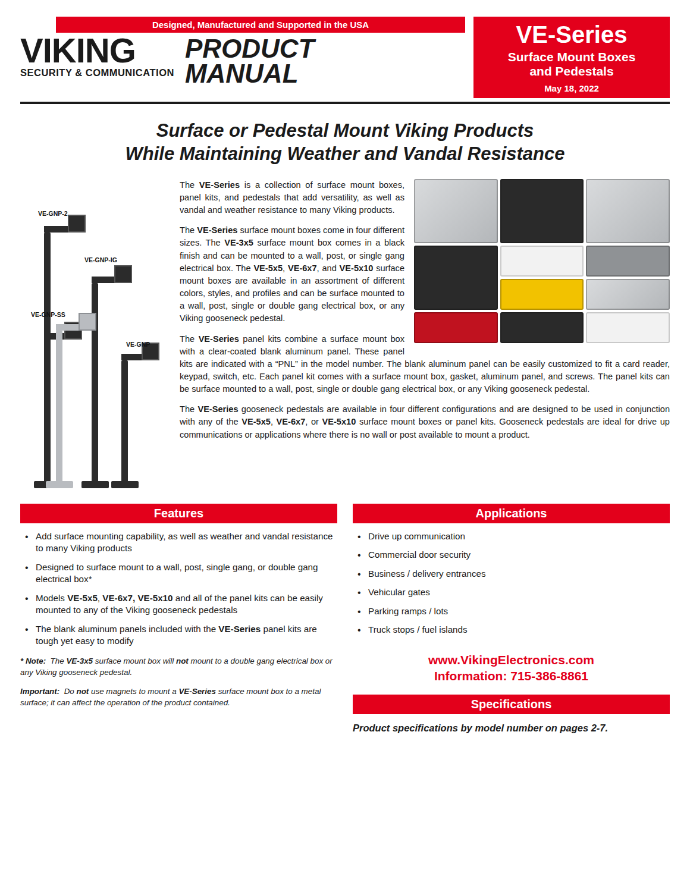Designed, Manufactured and Supported in the USA
VIKING
SECURITY & COMMUNICATION
PRODUCT
MANUAL
VE-Series
Surface Mount Boxes
and Pedestals
May 18, 2022
Surface or Pedestal Mount Viking Products
While Maintaining Weather and Vandal Resistance
VE-GNP-2
VE-GNP-IG
VE-GNP-SS
VE-GNP
The VE-Series is a collection of surface mount boxes, panel kits, and pedestals that add versatility, as well as vandal and weather resistance to many Viking products.
The VE-Series surface mount boxes come in four different sizes. The VE-3x5 surface mount box comes in a black finish and can be mounted to a wall, post, or single gang electrical box. The VE-5x5, VE-6x7, and VE-5x10 surface mount boxes are available in an assortment of different colors, styles, and profiles and can be surface mounted to a wall, post, single or double gang electrical box, or any Viking gooseneck pedestal.
The VE-Series panel kits combine a surface mount box with a clear-coated blank aluminum panel. These panel kits are indicated with a “PNL” in the model number. The blank aluminum panel can be easily customized to fit a card reader, keypad, switch, etc. Each panel kit comes with a surface mount box, gasket, aluminum panel, and screws. The panel kits can be surface mounted to a wall, post, single or double gang electrical box, or any Viking gooseneck pedestal.
The VE-Series gooseneck pedestals are available in four different configurations and are designed to be used in conjunction with any of the VE-5x5, VE-6x7, or VE-5x10 surface mount boxes or panel kits. Gooseneck pedestals are ideal for drive up communications or applications where there is no wall or post available to mount a product.
Features
Add surface mounting capability, as well as weather and vandal resistance to many Viking products
Designed to surface mount to a wall, post, single gang, or double gang electrical box*
Models VE-5x5, VE-6x7, VE-5x10 and all of the panel kits can be easily mounted to any of the Viking gooseneck pedestals
The blank aluminum panels included with the VE-Series panel kits are tough yet easy to modify
* Note: The VE-3x5 surface mount box will not mount to a double gang electrical box or any Viking gooseneck pedestal.
Important: Do not use magnets to mount a VE-Series surface mount box to a metal surface; it can affect the operation of the product contained.
Applications
Drive up communication
Commercial door security
Business / delivery entrances
Vehicular gates
Parking ramps / lots
Truck stops / fuel islands
www.VikingElectronics.com
Information: 715-386-8861
Specifications
Product specifications by model number on pages 2-7.